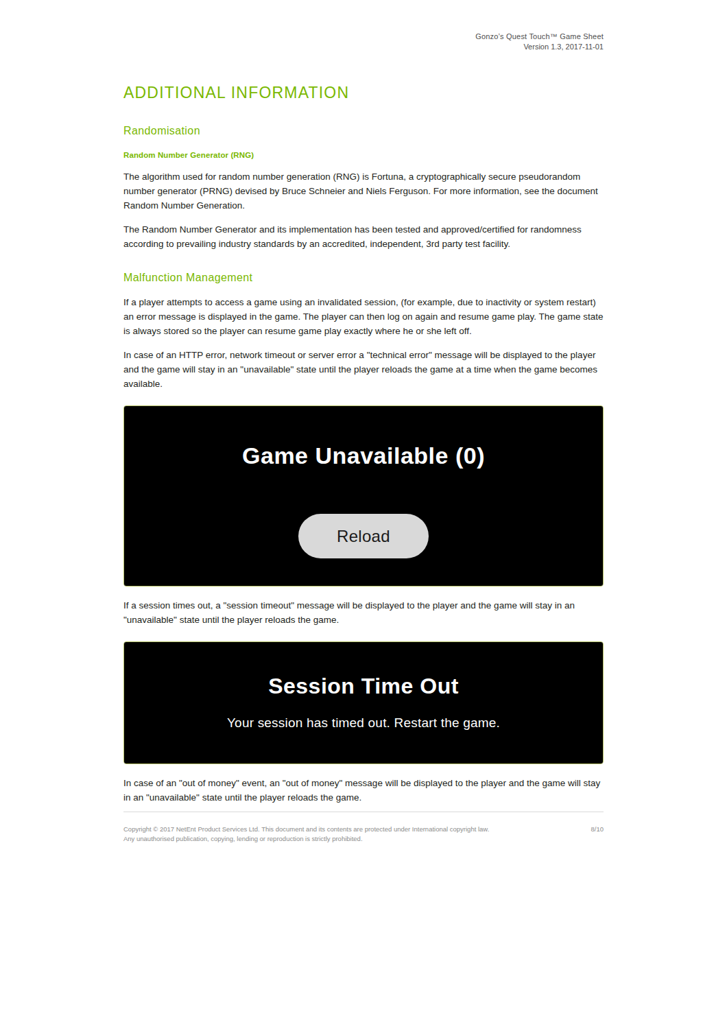Gonzo’s Quest Touch™ Game Sheet
Version 1.3, 2017-11-01
Additional Information
Randomisation
Random Number Generator (RNG)
The algorithm used for random number generation (RNG) is Fortuna, a cryptographically secure pseudorandom number generator (PRNG) devised by Bruce Schneier and Niels Ferguson. For more information, see the document Random Number Generation.
The Random Number Generator and its implementation has been tested and approved/certified for randomness according to prevailing industry standards by an accredited, independent, 3rd party test facility.
Malfunction Management
If a player attempts to access a game using an invalidated session, (for example, due to inactivity or system restart) an error message is displayed in the game. The player can then log on again and resume game play. The game state is always stored so the player can resume game play exactly where he or she left off.
In case of an HTTP error, network timeout or server error a "technical error" message will be displayed to the player and the game will stay in an "unavailable" state until the player reloads the game at a time when the game becomes available.
Game Unavailable (0)
Reload
If a session times out, a "session timeout" message will be displayed to the player and the game will stay in an "unavailable" state until the player reloads the game.
Session Time Out
Your session has timed out. Restart the game.
In case of an "out of money" event, an "out of money" message will be displayed to the player and the game will stay in an "unavailable" state until the player reloads the game.
Copyright © 2017 NetEnt Product Services Ltd. This document and its contents are protected under International copyright law.
Any unauthorised publication, copying, lending or reproduction is strictly prohibited.
8/10